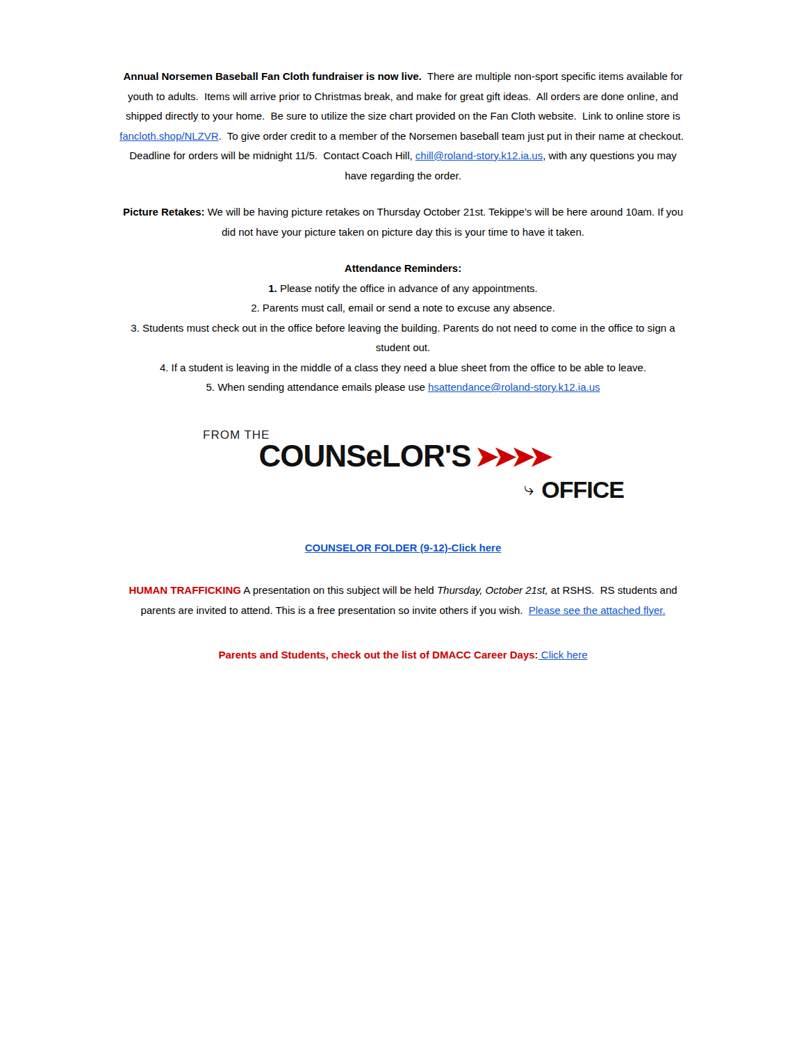Annual Norsemen Baseball Fan Cloth fundraiser is now live. There are multiple non-sport specific items available for youth to adults. Items will arrive prior to Christmas break, and make for great gift ideas. All orders are done online, and shipped directly to your home. Be sure to utilize the size chart provided on the Fan Cloth website. Link to online store is fancloth.shop/NLZVR. To give order credit to a member of the Norsemen baseball team just put in their name at checkout. Deadline for orders will be midnight 11/5. Contact Coach Hill, chill@roland-story.k12.ia.us, with any questions you may have regarding the order.
Picture Retakes: We will be having picture retakes on Thursday October 21st. Tekippe’s will be here around 10am. If you did not have your picture taken on picture day this is your time to have it taken.
Attendance Reminders:
1. Please notify the office in advance of any appointments.
2. Parents must call, email or send a note to excuse any absence.
3. Students must check out in the office before leaving the building. Parents do not need to come in the office to sign a student out.
4. If a student is leaving in the middle of a class they need a blue sheet from the office to be able to leave.
5. When sending attendance emails please use hsattendance@roland-story.k12.ia.us
FROM THE
COUNSeLOR'S ➤➤➤➤
⤷ OFFICE
COUNSELOR FOLDER (9-12)-Click here
HUMAN TRAFFICKING A presentation on this subject will be held Thursday, October 21st, at RSHS. RS students and parents are invited to attend. This is a free presentation so invite others if you wish. Please see the attached flyer.
Parents and Students, check out the list of DMACC Career Days: Click here